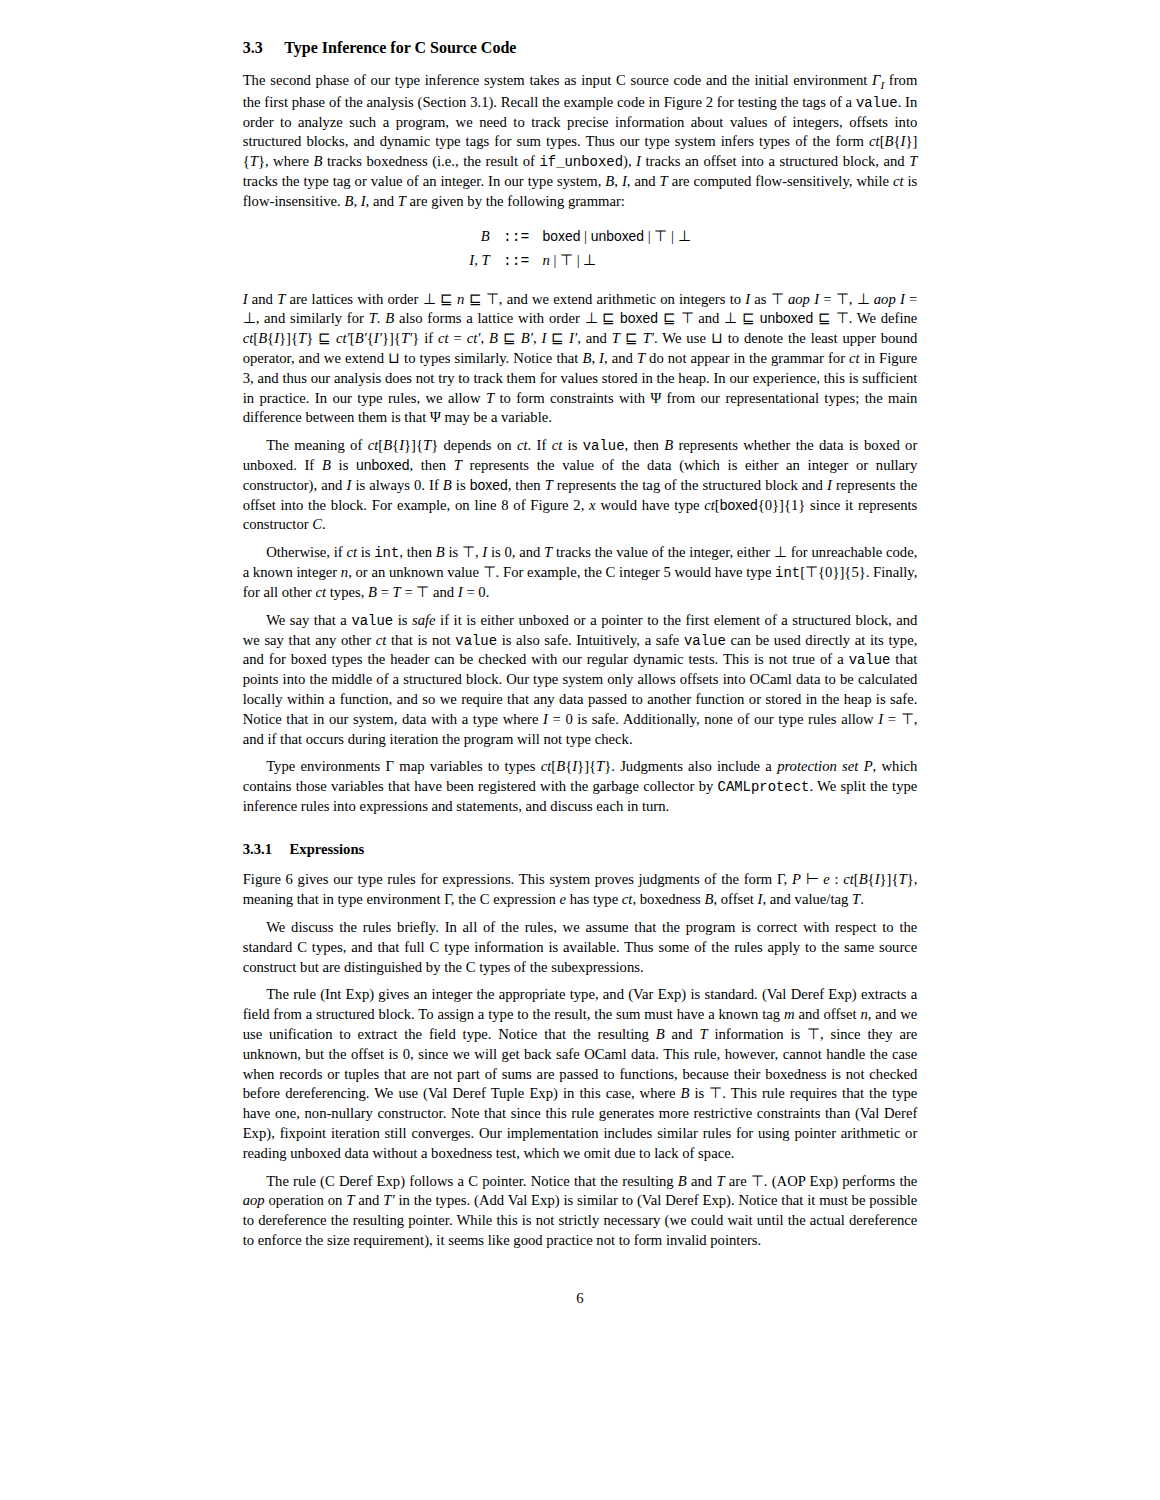3.3 Type Inference for C Source Code
The second phase of our type inference system takes as input C source code and the initial environment ΓI from the first phase of the analysis (Section 3.1). Recall the example code in Figure 2 for testing the tags of a value. In order to analyze such a program, we need to track precise information about values of integers, offsets into structured blocks, and dynamic type tags for sum types. Thus our type system infers types of the form ct[B{I}]{T}, where B tracks boxedness (i.e., the result of if_unboxed), I tracks an offset into a structured block, and T tracks the type tag or value of an integer. In our type system, B, I, and T are computed flow-sensitively, while ct is flow-insensitive. B, I, and T are given by the following grammar:
| B | ::= | boxed / unboxed / ⊤ / ⊥ |
| I, T | ::= | n / ⊤ / ⊥ |
I and T are lattices with order ⊥ ⊑ n ⊑ ⊤, and we extend arithmetic on integers to I as ⊤ aop I = ⊤, ⊥ aop I = ⊥, and similarly for T. B also forms a lattice with order ⊥ ⊑ boxed ⊑ ⊤ and ⊥ ⊑ unboxed ⊑ ⊤. We define ct[B{I}]{T} ⊑ ct′[B′{I′}]{T′} if ct = ct′, B ⊑ B′, I ⊑ I′, and T ⊑ T′. We use ⊔ to denote the least upper bound operator, and we extend ⊔ to types similarly. Notice that B, I, and T do not appear in the grammar for ct in Figure 3, and thus our analysis does not try to track them for values stored in the heap. In our experience, this is sufficient in practice. In our type rules, we allow T to form constraints with Ψ from our representational types; the main difference between them is that Ψ may be a variable.
The meaning of ct[B{I}]{T} depends on ct. If ct is value, then B represents whether the data is boxed or unboxed. If B is unboxed, then T represents the value of the data (which is either an integer or nullary constructor), and I is always 0. If B is boxed, then T represents the tag of the structured block and I represents the offset into the block. For example, on line 8 of Figure 2, x would have type ct[boxed{0}]{1} since it represents constructor C.
Otherwise, if ct is int, then B is ⊤, I is 0, and T tracks the value of the integer, either ⊥ for unreachable code, a known integer n, or an unknown value ⊤. For example, the C integer 5 would have type int[⊤{0}]{5}. Finally, for all other ct types, B = T = ⊤ and I = 0.
We say that a value is safe if it is either unboxed or a pointer to the first element of a structured block, and we say that any other ct that is not value is also safe. Intuitively, a safe value can be used directly at its type, and for boxed types the header can be checked with our regular dynamic tests. This is not true of a value that points into the middle of a structured block. Our type system only allows offsets into OCaml data to be calculated locally within a function, and so we require that any data passed to another function or stored in the heap is safe. Notice that in our system, data with a type where I = 0 is safe. Additionally, none of our type rules allow I = ⊤, and if that occurs during iteration the program will not type check.
Type environments Γ map variables to types ct[B{I}]{T}. Judgments also include a protection set P, which contains those variables that have been registered with the garbage collector by CAMLprotect. We split the type inference rules into expressions and statements, and discuss each in turn.
3.3.1 Expressions
Figure 6 gives our type rules for expressions. This system proves judgments of the form Γ, P ⊢ e : ct[B{I}]{T}, meaning that in type environment Γ, the C expression e has type ct, boxedness B, offset I, and value/tag T.
We discuss the rules briefly. In all of the rules, we assume that the program is correct with respect to the standard C types, and that full C type information is available. Thus some of the rules apply to the same source construct but are distinguished by the C types of the subexpressions.
The rule (Int Exp) gives an integer the appropriate type, and (Var Exp) is standard. (Val Deref Exp) extracts a field from a structured block. To assign a type to the result, the sum must have a known tag m and offset n, and we use unification to extract the field type. Notice that the resulting B and T information is ⊤, since they are unknown, but the offset is 0, since we will get back safe OCaml data. This rule, however, cannot handle the case when records or tuples that are not part of sums are passed to functions, because their boxedness is not checked before dereferencing. We use (Val Deref Tuple Exp) in this case, where B is ⊤. This rule requires that the type have one, non-nullary constructor. Note that since this rule generates more restrictive constraints than (Val Deref Exp), fixpoint iteration still converges. Our implementation includes similar rules for using pointer arithmetic or reading unboxed data without a boxedness test, which we omit due to lack of space.
The rule (C Deref Exp) follows a C pointer. Notice that the resulting B and T are ⊤. (AOP Exp) performs the aop operation on T and T′ in the types. (Add Val Exp) is similar to (Val Deref Exp). Notice that it must be possible to dereference the resulting pointer. While this is not strictly necessary (we could wait until the actual dereference to enforce the size requirement), it seems like good practice not to form invalid pointers.
6